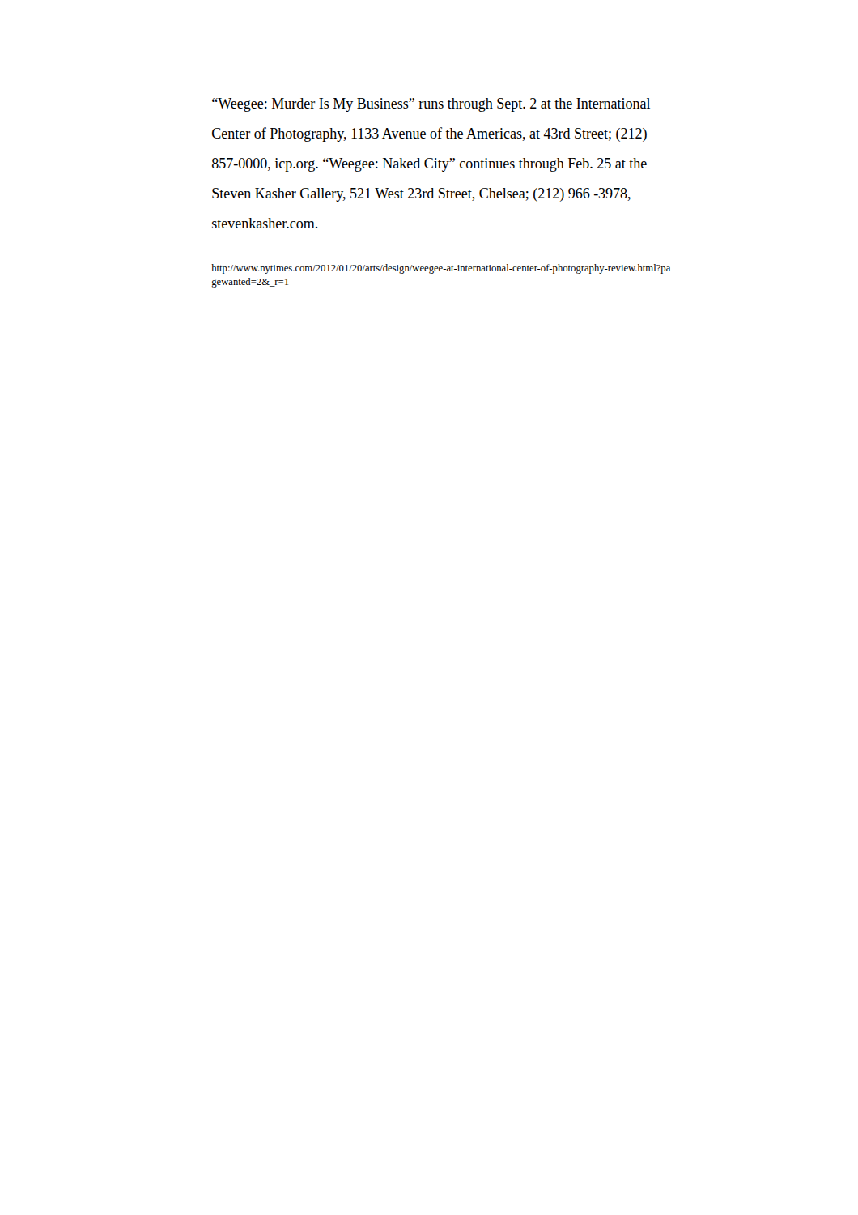“Weegee: Murder Is My Business” runs through Sept. 2 at the International Center of Photography, 1133 Avenue of the Americas, at 43rd Street; (212) 857-0000, icp.org. “Weegee: Naked City” continues through Feb. 25 at the Steven Kasher Gallery, 521 West 23rd Street, Chelsea; (212) 966 -3978, stevenkasher.com.
http://www.nytimes.com/2012/01/20/arts/design/weegee-at-international-center-of-photography-review.html?pagewanted=2&_r=1